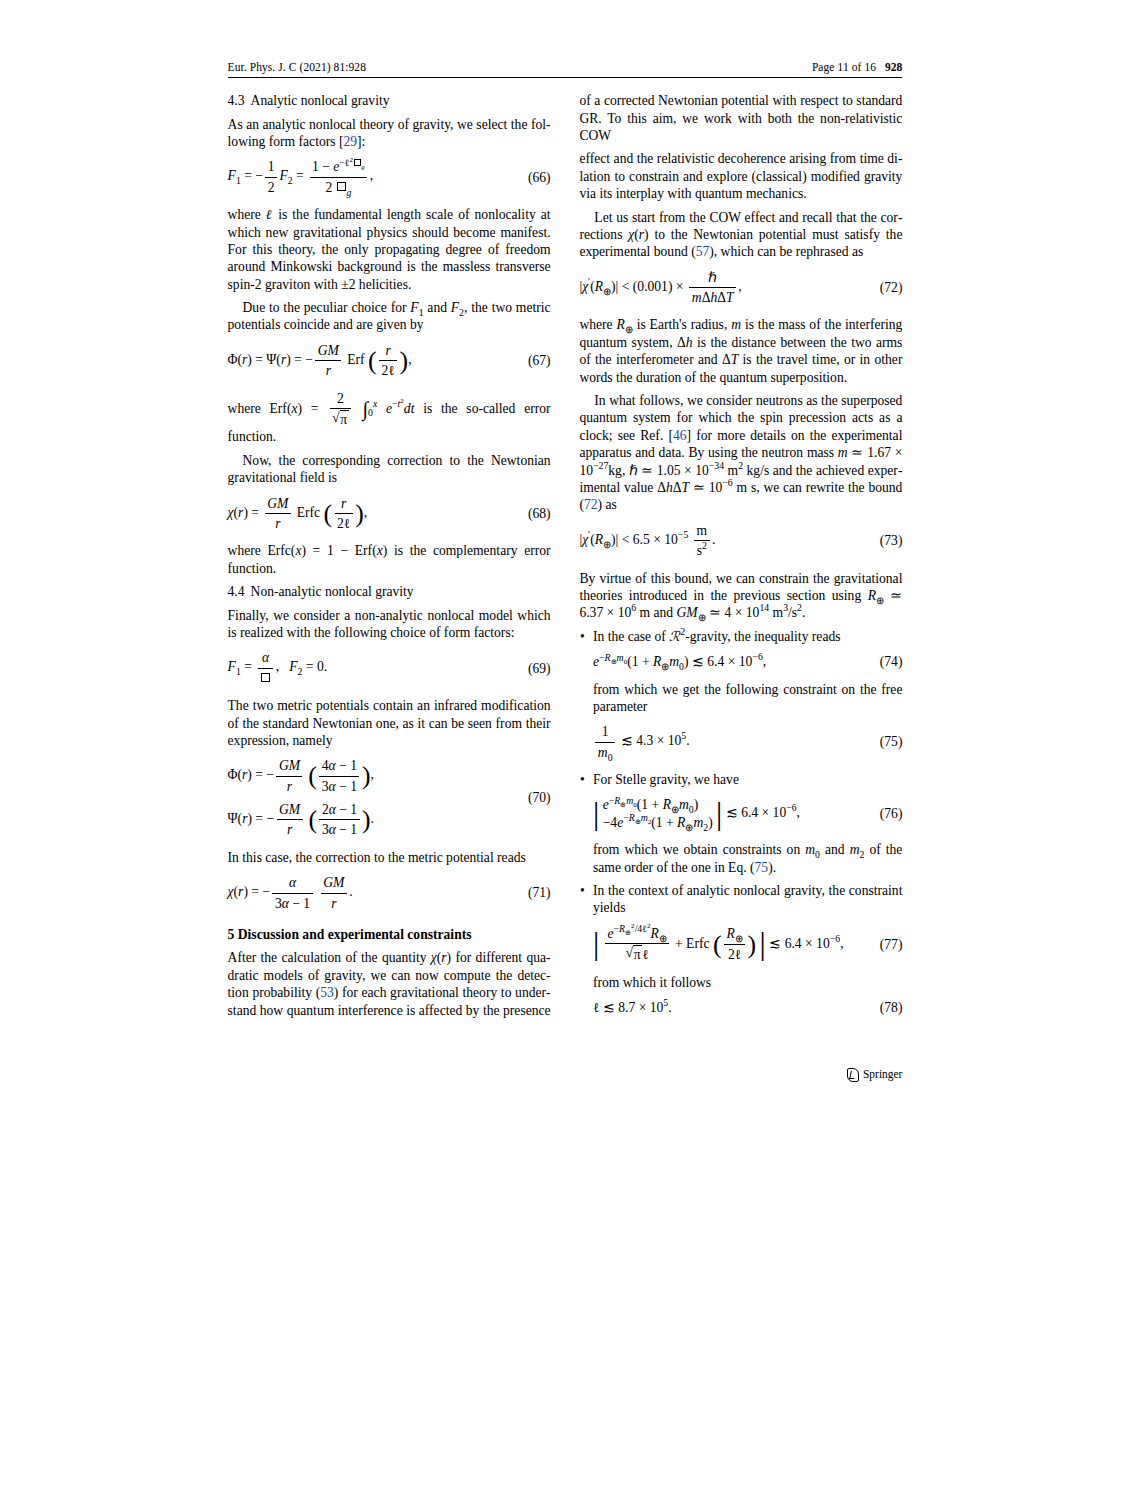Eur. Phys. J. C (2021) 81:928
Page 11 of 16 928
4.3 Analytic nonlocal gravity
As an analytic nonlocal theory of gravity, we select the following form factors [29]:
F1 = −12 F2 = 1 − e−ℓ2g 2 g,
(66)
where ℓ is the fundamental length scale of nonlocality at which new gravitational physics should become manifest. For this theory, the only propagating degree of freedom around Minkowski background is the massless transverse spin-2 graviton with ±2 helicities.
Due to the peculiar choice for F1 and F2, the two metric potentials coincide and are given by
Φ(r) = Ψ(r) = −GM r Erf (r 2ℓ),
(67)
where Erf(x) = 2 π ∫0x e−t2dt is the so-called error function.
Now, the corresponding correction to the Newtonian gravitational field is
χ(r) = GM r Erfc (r 2ℓ),
(68)
where Erfc(x) = 1 − Erf(x) is the complementary error function.
4.4 Non-analytic nonlocal gravity
Finally, we consider a non-analytic nonlocal model which is realized with the following choice of form factors:
F1 = α, F2 = 0.
(69)
The two metric potentials contain an infrared modification of the standard Newtonian one, as it can be seen from their expression, namely
Φ(r) = −GM r (4α − 13α − 1),
Ψ(r) = −GM r (2α − 13α − 1).
(70)
In this case, the correction to the metric potential reads
χ(r) = −α 3α − 1 GM r.
(71)
5 Discussion and experimental constraints
After the calculation of the quantity χ(r) for different quadratic models of gravity, we can now compute the detection probability (53) for each gravitational theory to understand how quantum interference is affected by the presence of a corrected Newtonian potential with respect to standard GR. To this aim, we work with both the non-relativistic COW
effect and the relativistic decoherence arising from time dilation to constrain and explore (classical) modified gravity via its interplay with quantum mechanics.
Let us start from the COW effect and recall that the corrections χ(r) to the Newtonian potential must satisfy the experimental bound (57), which can be rephrased as
|χ′(R⊕)| < (0.001) × ℏm Δh ΔT,
(72)
where R⊕ is Earth's radius, m is the mass of the interfering quantum system, Δh is the distance between the two arms of the interferometer and ΔT is the travel time, or in other words the duration of the quantum superposition.
In what follows, we consider neutrons as the superposed quantum system for which the spin precession acts as a clock; see Ref. [46] for more details on the experimental apparatus and data. By using the neutron mass m ≃ 1.67 × 10−27kg, ℏ ≃ 1.05 × 10−34 m2 kg/s and the achieved experimental value Δh ΔT ≃ 10−6 m s, we can rewrite the bound (72) as
|χ′(R⊕)| < 6.5 × 10−5 ms2.
(73)
By virtue of this bound, we can constrain the gravitational theories introduced in the previous section using R⊕ ≃ 6.37 × 106 m and GM⊕ ≃ 4 × 1014 m3/s2.
In the case of ℛ2-gravity, the inequality reads
e−R⊕m0(1 + R⊕m0) ≲ 6.4 × 10−6,
(74)
from which we get the following constraint on the free parameter
1 m0 ≲ 4.3 × 105.
(75)
For Stelle gravity, we have
| e−R⊕m0(1 + R⊕m0) −4e−R⊕m2(1 + R⊕m2) | ≲ 6.4 × 10−6,
(76)
from which we obtain constraints on m0 and m2 of the same order of the one in Eq. (75).
In the context of analytic nonlocal gravity, the constraint yields
| e−R⊕2/4ℓ2R⊕πℓ + Erfc (R⊕2ℓ) | ≲ 6.4 × 10−6,
(77)
from which it follows
ℓ ≲ 8.7 × 105.
(78)
Springer